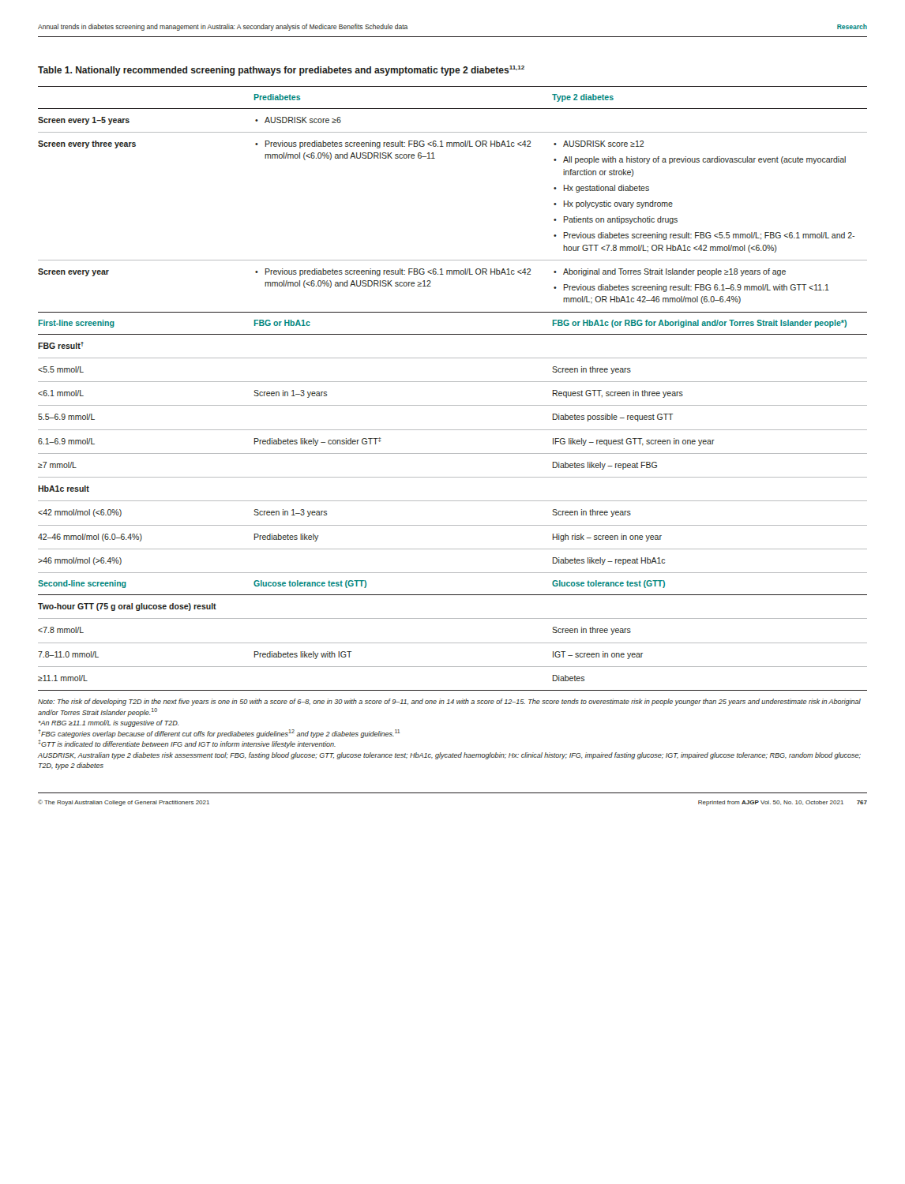Annual trends in diabetes screening and management in Australia: A secondary analysis of Medicare Benefits Schedule data
Research
Table 1. Nationally recommended screening pathways for prediabetes and asymptomatic type 2 diabetes11,12
| | Prediabetes | Type 2 diabetes |
| --- | --- | --- |
| Screen every 1–5 years | AUSDRISK score ≥6 | |
| Screen every three years | Previous prediabetes screening result: FBG <6.1 mmol/L OR HbA1c <42 mmol/mol (<6.0%) and AUSDRISK score 6–11 | AUSDRISK score ≥12 All people with a history of a previous cardiovascular event (acute myocardial infarction or stroke) Hx gestational diabetes Hx polycystic ovary syndrome Patients on antipsychotic drugs Previous diabetes screening result: FBG <5.5 mmol/L; FBG <6.1 mmol/L and 2-hour GTT <7.8 mmol/L; OR HbA1c <42 mmol/mol (<6.0%) |
| Screen every year | Previous prediabetes screening result: FBG <6.1 mmol/L OR HbA1c <42 mmol/mol (<6.0%) and AUSDRISK score ≥12 | Aboriginal and Torres Strait Islander people ≥18 years of age Previous diabetes screening result: FBG 6.1–6.9 mmol/L with GTT <11.1 mmol/L; OR HbA1c 42–46 mmol/mol (6.0–6.4%) |
| First-line screening | FBG or HbA1c | FBG or HbA1c (or RBG for Aboriginal and/or Torres Strait Islander people*) |
| FBG result † |
| <5.5 mmol/L | | Screen in three years |
| <6.1 mmol/L | Screen in 1–3 years | Request GTT, screen in three years |
| 5.5–6.9 mmol/L | | Diabetes possible – request GTT |
| 6.1–6.9 mmol/L | Prediabetes likely – consider GTT ‡ | IFG likely – request GTT, screen in one year |
| ≥7 mmol/L | | Diabetes likely – repeat FBG |
| HbA1c result |
| <42 mmol/mol (<6.0%) | Screen in 1–3 years | Screen in three years |
| 42–46 mmol/mol (6.0–6.4%) | Prediabetes likely | High risk – screen in one year |
| >46 mmol/mol (>6.4%) | | Diabetes likely – repeat HbA1c |
| Second-line screening | Glucose tolerance test (GTT) | Glucose tolerance test (GTT) |
| Two-hour GTT (75 g oral glucose dose) result |
| <7.8 mmol/L | | Screen in three years |
| 7.8–11.0 mmol/L | Prediabetes likely with IGT | IGT – screen in one year |
| ≥11.1 mmol/L | | Diabetes |
Note: The risk of developing T2D in the next five years is one in 50 with a score of 6–8, one in 30 with a score of 9–11, and one in 14 with a score of 12–15. The score tends to overestimate risk in people younger than 25 years and underestimate risk in Aboriginal and/or Torres Strait Islander people.10
*An RBG ≥11.1 mmol/L is suggestive of T2D.
†FBG categories overlap because of different cut offs for prediabetes guidelines12 and type 2 diabetes guidelines.11
‡GTT is indicated to differentiate between IFG and IGT to inform intensive lifestyle intervention.
AUSDRISK, Australian type 2 diabetes risk assessment tool; FBG, fasting blood glucose; GTT, glucose tolerance test; HbA1c, glycated haemoglobin; Hx: clinical history; IFG, impaired fasting glucose; IGT, impaired glucose tolerance; RBG, random blood glucose; T2D, type 2 diabetes
© The Royal Australian College of General Practitioners 2021
Reprinted from AJGP Vol. 50, No. 10, October 2021 767